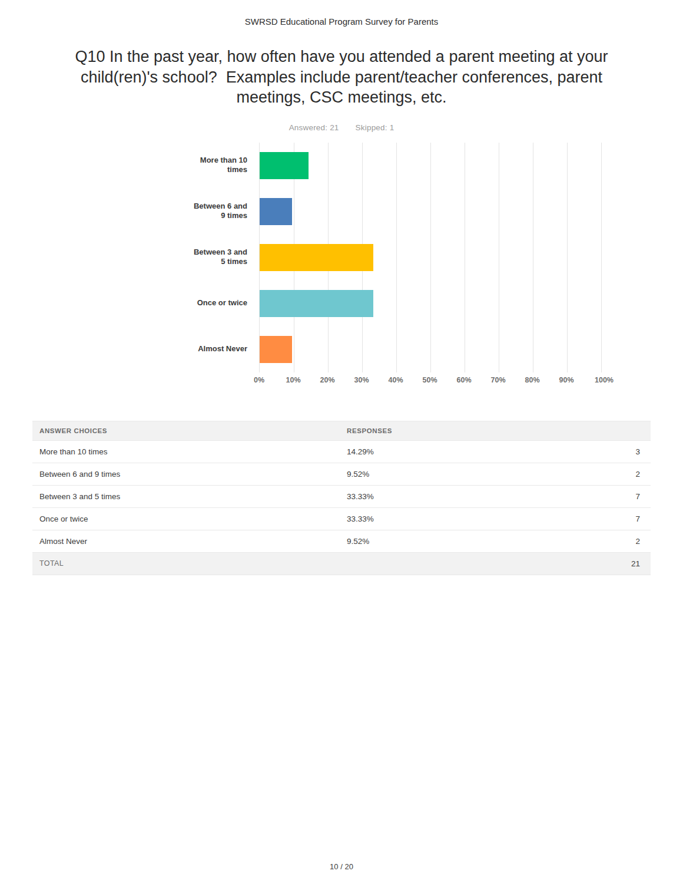SWRSD Educational Program Survey for Parents
Q10 In the past year, how often have you attended a parent meeting at your child(ren)'s school? Examples include parent/teacher conferences, parent meetings, CSC meetings, etc.
Answered: 21 Skipped: 1
More than 10
times
Between 6 and
9 times
Between 3 and
5 times
Once or twice
Almost Never
0%
10%
20%
30%
40%
50%
60%
70%
80%
90%
100%
| ANSWER CHOICES | RESPONSES | |
| --- | --- | --- |
| More than 10 times | 14.29% | 3 |
| Between 6 and 9 times | 9.52% | 2 |
| Between 3 and 5 times | 33.33% | 7 |
| Once or twice | 33.33% | 7 |
| Almost Never | 9.52% | 2 |
| TOTAL | | 21 |
10 / 20